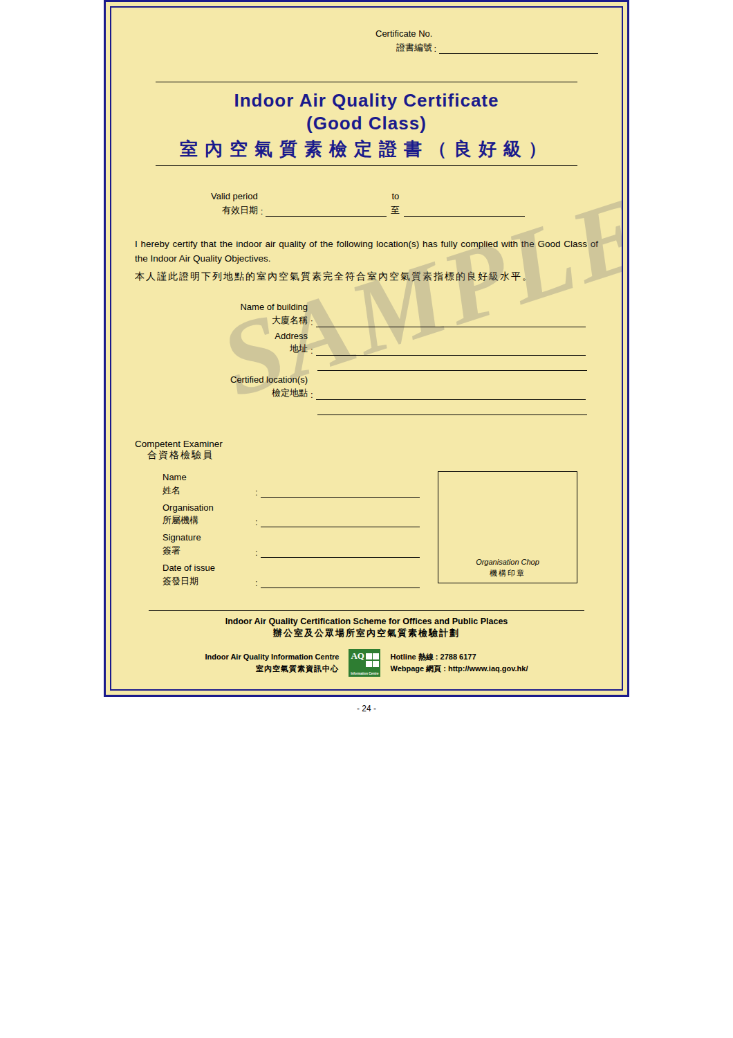SAMPLE
Certificate No.
證書編號:
Indoor Air Quality Certificate
(Good Class)
室內空氣質素檢定證書（良好級）
Valid period
有效日期: to
至
I hereby certify that the indoor air quality of the following location(s) has fully complied with the Good Class of the Indoor Air Quality Objectives.
本人謹此證明下列地點的室內空氣質素完全符合室內空氣質素指標的良好級水平。
Name of building
大廈名稱:
Address
地址:
Certified location(s)
檢定地點:
Competent Examiner
合資格檢驗員
Name
姓名:
Organisation
所屬機構:
Signature
簽署:
Date of issue
簽發日期:
Organisation Chop
機構印章
Indoor Air Quality Certification Scheme for Offices and Public Places
辦公室及公眾場所室內空氣質素檢驗計劃
Indoor Air Quality Information Centre
室內空氣質素資訊中心
AQ Information Centre
Hotline 熱線 : 2788 6177
Webpage 網頁 : http://www.iaq.gov.hk/
- 24 -